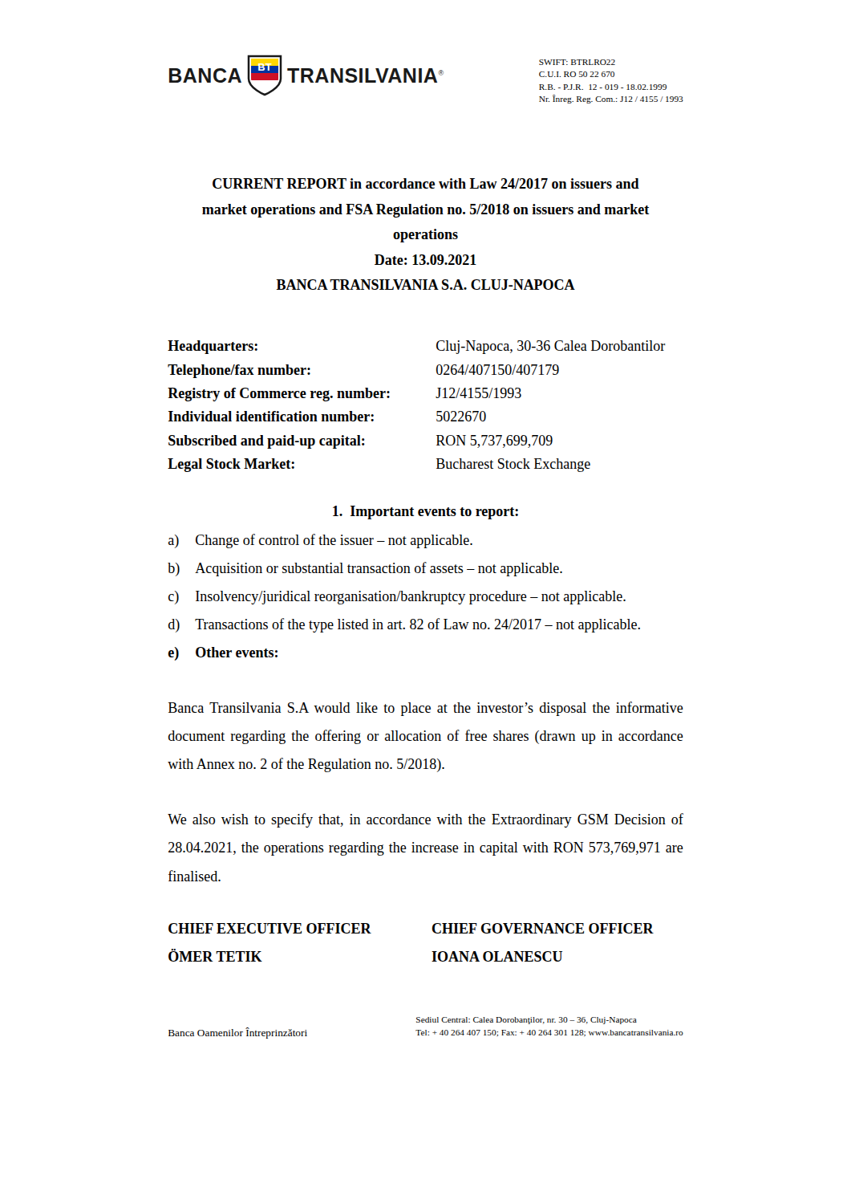BANCA BT TRANSILVANIA®
SWIFT: BTRLRO22
C.U.I. RO 50 22 670
R.B. - P.J.R. 12 - 019 - 18.02.1999
Nr. Înreg. Reg. Com.: J12 / 4155 / 1993
CURRENT REPORT in accordance with Law 24/2017 on issuers and market operations and FSA Regulation no. 5/2018 on issuers and market operations Date: 13.09.2021 BANCA TRANSILVANIA S.A. CLUJ-NAPOCA
| Headquarters: | Cluj-Napoca, 30-36 Calea Dorobantilor |
| Telephone/fax number: | 0264/407150/407179 |
| Registry of Commerce reg. number: | J12/4155/1993 |
| Individual identification number: | 5022670 |
| Subscribed and paid-up capital: | RON 5,737,699,709 |
| Legal Stock Market: | Bucharest Stock Exchange |
1. Important events to report:
Change of control of the issuer – not applicable.
Acquisition or substantial transaction of assets – not applicable.
Insolvency/juridical reorganisation/bankruptcy procedure – not applicable.
Transactions of the type listed in art. 82 of Law no. 24/2017 – not applicable.
Other events:
Banca Transilvania S.A would like to place at the investor’s disposal the informative document regarding the offering or allocation of free shares (drawn up in accordance with Annex no. 2 of the Regulation no. 5/2018).
We also wish to specify that, in accordance with the Extraordinary GSM Decision of 28.04.2021, the operations regarding the increase in capital with RON 573,769,971 are finalised.
CHIEF EXECUTIVE OFFICER
ÖMER TETIK
CHIEF GOVERNANCE OFFICER
IOANA OLANESCU
Banca Oamenilor Întreprinzători
Sediul Central: Calea Dorobanţilor, nr. 30 – 36, Cluj-Napoca
Tel: + 40 264 407 150; Fax: + 40 264 301 128; www.bancatransilvania.ro